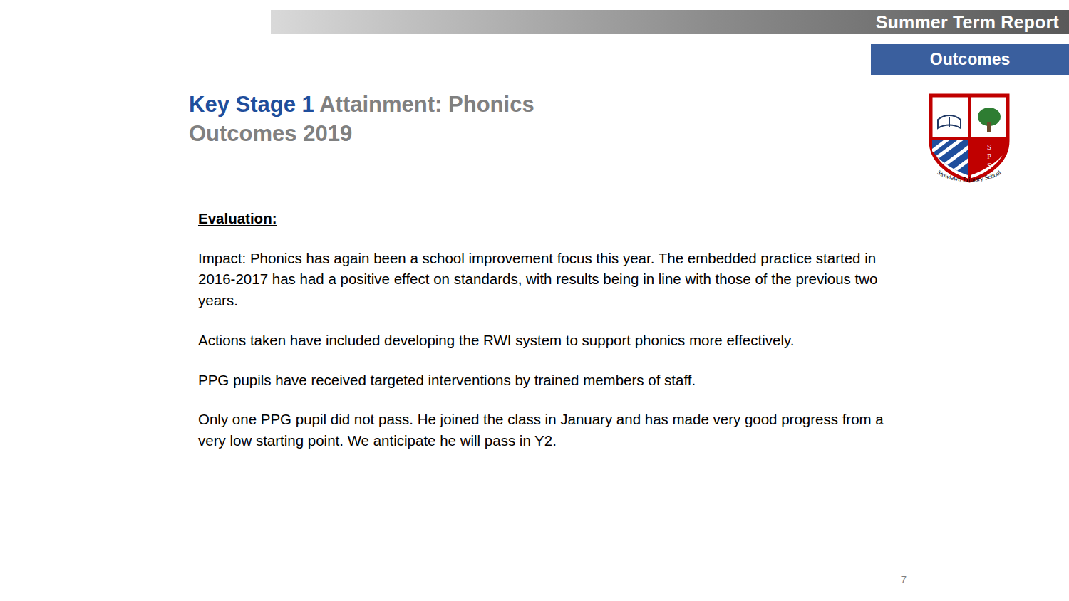Summer Term Report
Outcomes
Key Stage 1 Attainment: Phonics
Outcomes 2019
S P S Stowlawn Primary School
Evaluation:
Impact: Phonics has again been a school improvement focus this year. The embedded practice started in 2016-2017 has had a positive effect on standards, with results being in line with those of the previous two years.
Actions taken have included developing the RWI system to support phonics more effectively.
PPG pupils have received targeted interventions by trained members of staff.
Only one PPG pupil did not pass. He joined the class in January and has made very good progress from a very low starting point. We anticipate he will pass in Y2.
7